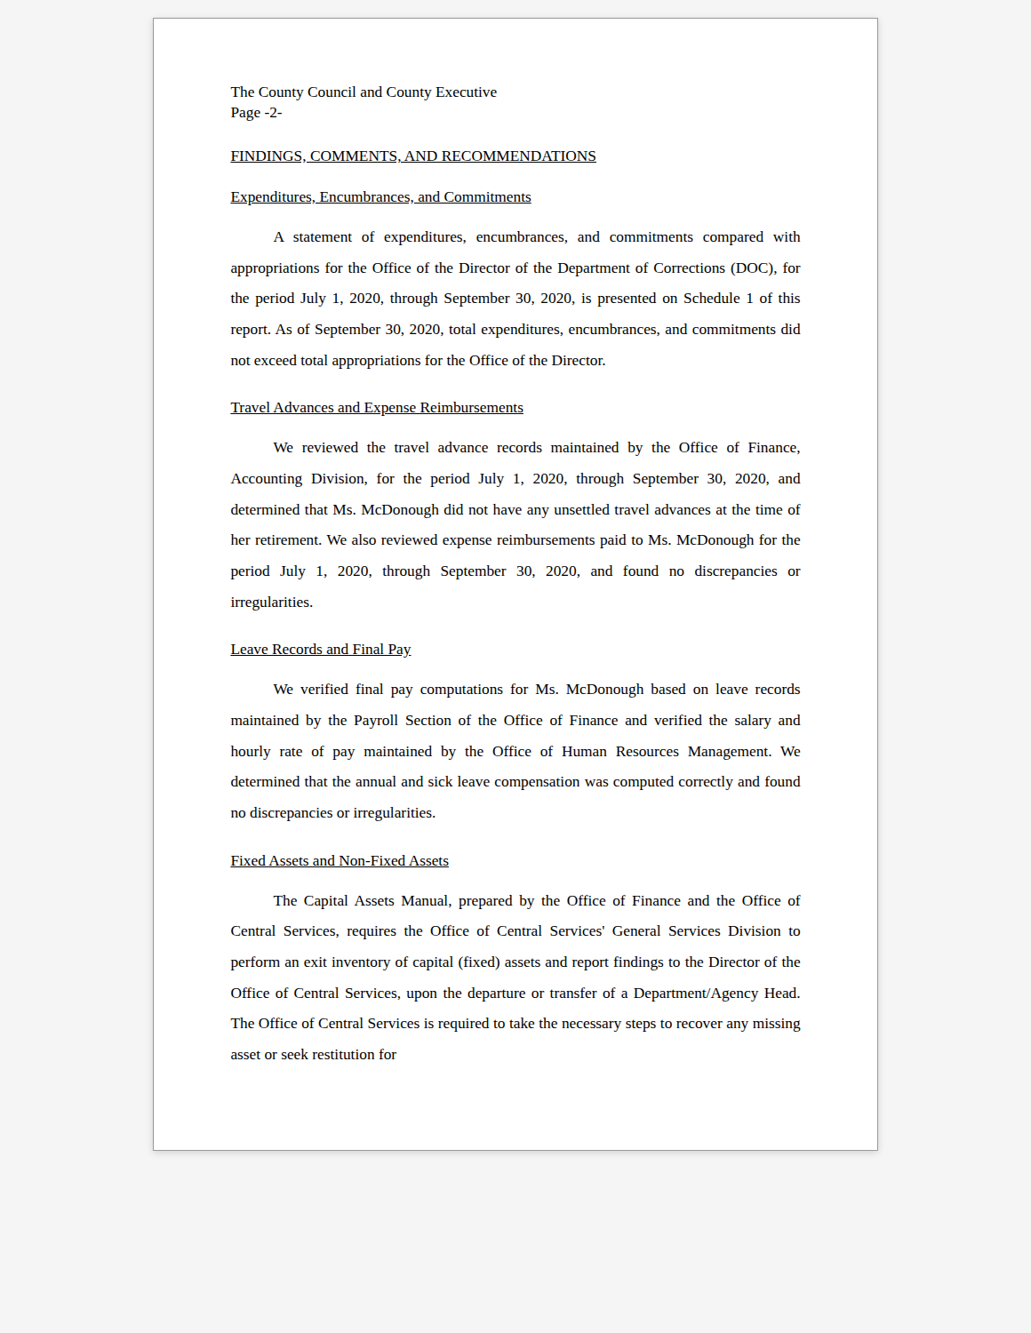The County Council and County Executive
Page -2-
FINDINGS, COMMENTS, AND RECOMMENDATIONS
Expenditures, Encumbrances, and Commitments
A statement of expenditures, encumbrances, and commitments compared with appropriations for the Office of the Director of the Department of Corrections (DOC), for the period July 1, 2020, through September 30, 2020, is presented on Schedule 1 of this report. As of September 30, 2020, total expenditures, encumbrances, and commitments did not exceed total appropriations for the Office of the Director.
Travel Advances and Expense Reimbursements
We reviewed the travel advance records maintained by the Office of Finance, Accounting Division, for the period July 1, 2020, through September 30, 2020, and determined that Ms. McDonough did not have any unsettled travel advances at the time of her retirement. We also reviewed expense reimbursements paid to Ms. McDonough for the period July 1, 2020, through September 30, 2020, and found no discrepancies or irregularities.
Leave Records and Final Pay
We verified final pay computations for Ms. McDonough based on leave records maintained by the Payroll Section of the Office of Finance and verified the salary and hourly rate of pay maintained by the Office of Human Resources Management. We determined that the annual and sick leave compensation was computed correctly and found no discrepancies or irregularities.
Fixed Assets and Non-Fixed Assets
The Capital Assets Manual, prepared by the Office of Finance and the Office of Central Services, requires the Office of Central Services' General Services Division to perform an exit inventory of capital (fixed) assets and report findings to the Director of the Office of Central Services, upon the departure or transfer of a Department/Agency Head. The Office of Central Services is required to take the necessary steps to recover any missing asset or seek restitution for